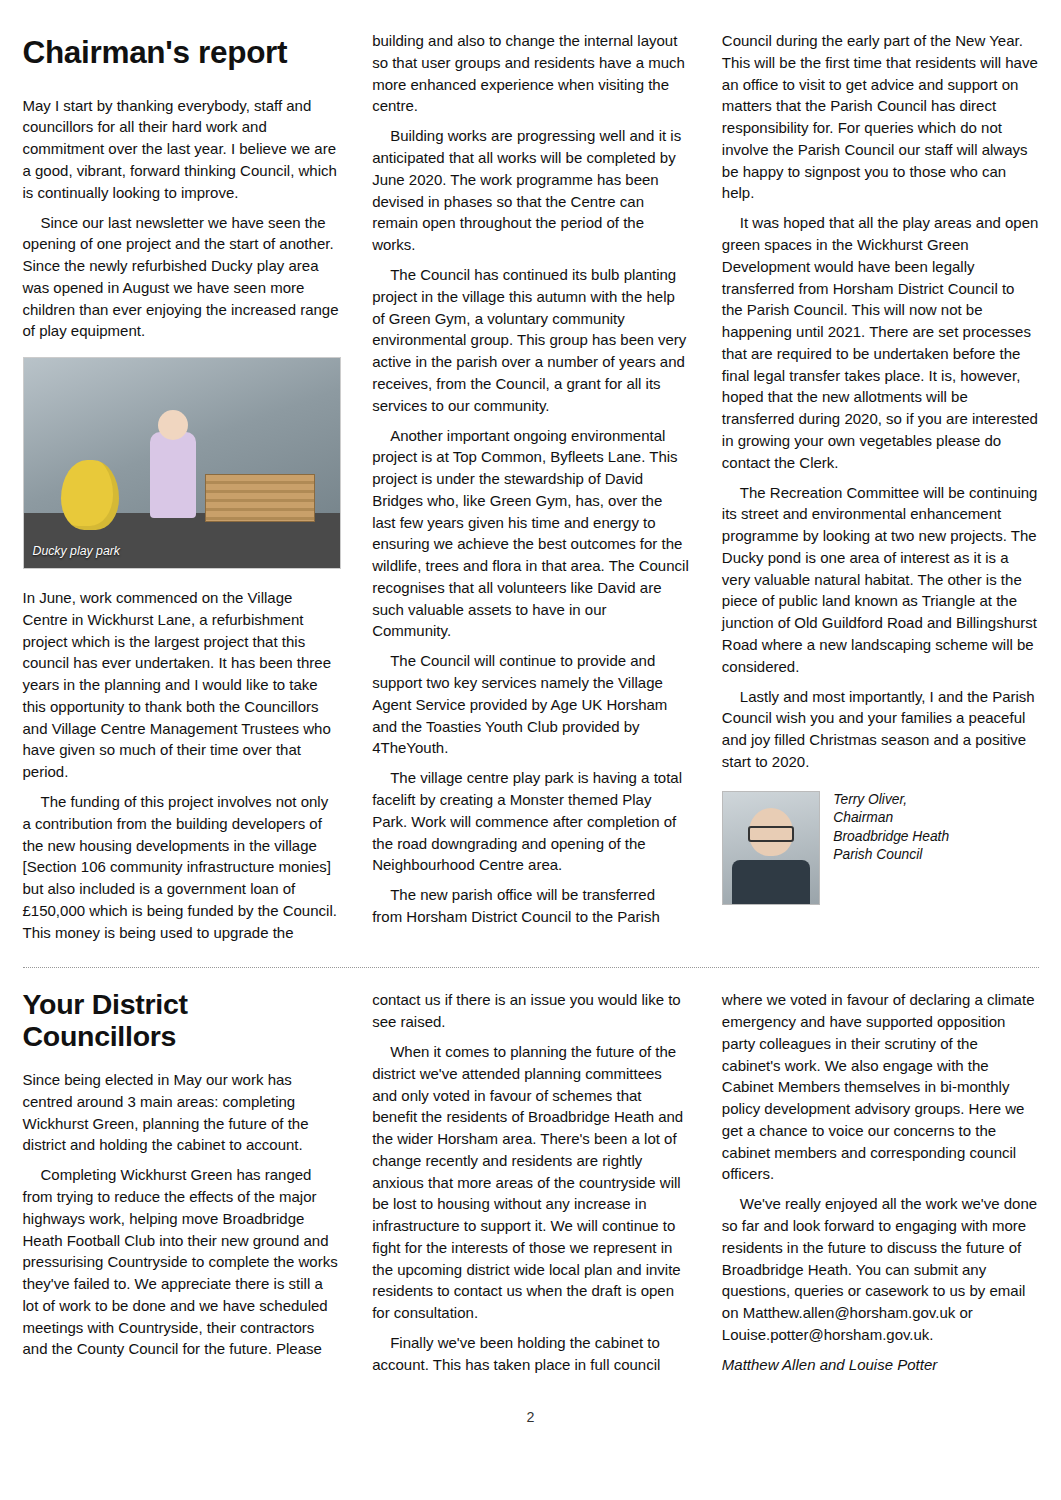Chairman's report
May I start by thanking everybody, staff and councillors for all their hard work and commitment over the last year. I believe we are a good, vibrant, forward thinking Council, which is continually looking to improve.
Since our last newsletter we have seen the opening of one project and the start of another. Since the newly refurbished Ducky play area was opened in August we have seen more children than ever enjoying the increased range of play equipment.
Ducky play park
In June, work commenced on the Village Centre in Wickhurst Lane, a refurbishment project which is the largest project that this council has ever undertaken. It has been three years in the planning and I would like to take this opportunity to thank both the Councillors and Village Centre Management Trustees who have given so much of their time over that period.
The funding of this project involves not only a contribution from the building developers of the new housing developments in the village [Section 106 community infrastructure monies] but also included is a government loan of £150,000 which is being funded by the Council. This money is being used to upgrade the building and also to change the internal layout so that user groups and residents have a much more enhanced experience when visiting the centre.
Building works are progressing well and it is anticipated that all works will be completed by June 2020. The work programme has been devised in phases so that the Centre can remain open throughout the period of the works.
The Council has continued its bulb planting project in the village this autumn with the help of Green Gym, a voluntary community environmental group. This group has been very active in the parish over a number of years and receives, from the Council, a grant for all its services to our community.
Another important ongoing environmental project is at Top Common, Byfleets Lane. This project is under the stewardship of David Bridges who, like Green Gym, has, over the last few years given his time and energy to ensuring we achieve the best outcomes for the wildlife, trees and flora in that area. The Council recognises that all volunteers like David are such valuable assets to have in our Community.
The Council will continue to provide and support two key services namely the Village Agent Service provided by Age UK Horsham and the Toasties Youth Club provided by 4TheYouth.
The village centre play park is having a total facelift by creating a Monster themed Play Park. Work will commence after completion of the road downgrading and opening of the Neighbourhood Centre area.
The new parish office will be transferred from Horsham District Council to the Parish Council during the early part of the New Year. This will be the first time that residents will have an office to visit to get advice and support on matters that the Parish Council has direct responsibility for. For queries which do not involve the Parish Council our staff will always be happy to signpost you to those who can help.
It was hoped that all the play areas and open green spaces in the Wickhurst Green Development would have been legally transferred from Horsham District Council to the Parish Council. This will now not be happening until 2021. There are set processes that are required to be undertaken before the final legal transfer takes place. It is, however, hoped that the new allotments will be transferred during 2020, so if you are interested in growing your own vegetables please do contact the Clerk.
The Recreation Committee will be continuing its street and environmental enhancement programme by looking at two new projects. The Ducky pond is one area of interest as it is a very valuable natural habitat. The other is the piece of public land known as Triangle at the junction of Old Guildford Road and Billingshurst Road where a new landscaping scheme will be considered.
Lastly and most importantly, I and the Parish Council wish you and your families a peaceful and joy filled Christmas season and a positive start to 2020.
Terry Oliver,
Chairman
Broadbridge Heath
Parish Council
Your District Councillors
Since being elected in May our work has centred around 3 main areas: completing Wickhurst Green, planning the future of the district and holding the cabinet to account.
Completing Wickhurst Green has ranged from trying to reduce the effects of the major highways work, helping move Broadbridge Heath Football Club into their new ground and pressurising Countryside to complete the works they've failed to. We appreciate there is still a lot of work to be done and we have scheduled meetings with Countryside, their contractors and the County Council for the future. Please contact us if there is an issue you would like to see raised.
When it comes to planning the future of the district we've attended planning committees and only voted in favour of schemes that benefit the residents of Broadbridge Heath and the wider Horsham area. There's been a lot of change recently and residents are rightly anxious that more areas of the countryside will be lost to housing without any increase in infrastructure to support it. We will continue to fight for the interests of those we represent in the upcoming district wide local plan and invite residents to contact us when the draft is open for consultation.
Finally we've been holding the cabinet to account. This has taken place in full council where we voted in favour of declaring a climate emergency and have supported opposition party colleagues in their scrutiny of the cabinet's work. We also engage with the Cabinet Members themselves in bi-monthly policy development advisory groups. Here we get a chance to voice our concerns to the cabinet members and corresponding council officers.
We've really enjoyed all the work we've done so far and look forward to engaging with more residents in the future to discuss the future of Broadbridge Heath. You can submit any questions, queries or casework to us by email on Matthew.allen@horsham.gov.uk or Louise.potter@horsham.gov.uk.
Matthew Allen and Louise Potter
2